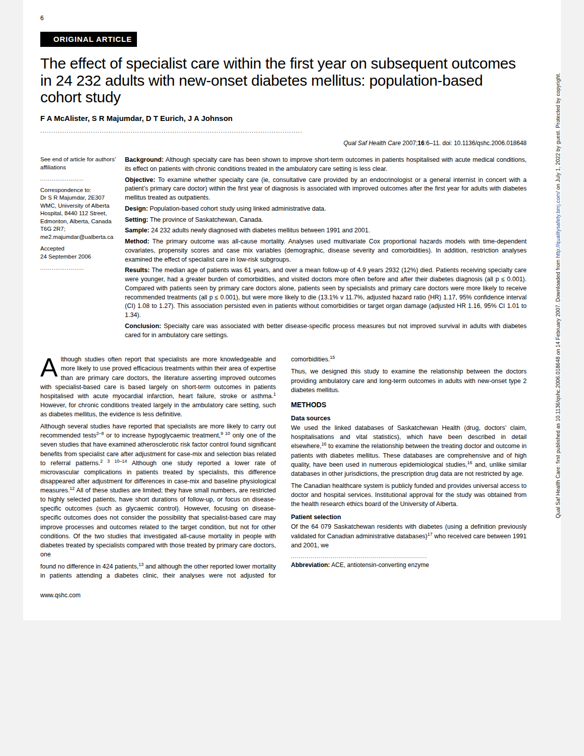Qual Saf Health Care: first published as 10.1136/qshc.2006.018648 on 14 February 2007. Downloaded from http://qualitysafety.bmj.com/ on July 1, 2022 by guest. Protected by copyright.
6
ORIGINAL ARTICLE
The effect of specialist care within the first year on subsequent outcomes in 24 232 adults with new-onset diabetes mellitus: population-based cohort study
F A McAlister, S R Majumdar, D T Eurich, J A Johnson
.......................................................................................................................
Qual Saf Health Care 2007;16:6–11. doi: 10.1136/qshc.2006.018648
See end of article for authors’ affiliations
.......................
Correspondence to:
Dr S R Majumdar, 2E307 WMC, University of Alberta Hospital, 8440 112 Street, Edmonton, Alberta, Canada T6G 2R7; me2.majumdar@ualberta.ca
Accepted
24 September 2006
.......................
Background: Although specialty care has been shown to improve short-term outcomes in patients hospitalised with acute medical conditions, its effect on patients with chronic conditions treated in the ambulatory care setting is less clear.
Objective: To examine whether specialty care (ie, consultative care provided by an endocrinologist or a general internist in concert with a patient’s primary care doctor) within the first year of diagnosis is associated with improved outcomes after the first year for adults with diabetes mellitus treated as outpatients.
Design: Population-based cohort study using linked administrative data.
Setting: The province of Saskatchewan, Canada.
Sample: 24 232 adults newly diagnosed with diabetes mellitus between 1991 and 2001.
Method: The primary outcome was all-cause mortality. Analyses used multivariate Cox proportional hazards models with time-dependent covariates, propensity scores and case mix variables (demographic, disease severity and comorbidities). In addition, restriction analyses examined the effect of specialist care in low-risk subgroups.
Results: The median age of patients was 61 years, and over a mean follow-up of 4.9 years 2932 (12%) died. Patients receiving specialty care were younger, had a greater burden of comorbidities, and visited doctors more often before and after their diabetes diagnosis (all p ≤ 0.001). Compared with patients seen by primary care doctors alone, patients seen by specialists and primary care doctors were more likely to receive recommended treatments (all p ≤ 0.001), but were more likely to die (13.1% v 11.7%, adjusted hazard ratio (HR) 1.17, 95% confidence interval (CI) 1.08 to 1.27). This association persisted even in patients without comorbidities or target organ damage (adjusted HR 1.16, 95% CI 1.01 to 1.34).
Conclusion: Specialty care was associated with better disease-specific process measures but not improved survival in adults with diabetes cared for in ambulatory care settings.
Although studies often report that specialists are more knowledgeable and more likely to use proved efficacious treatments within their area of expertise than are primary care doctors, the literature asserting improved outcomes with specialist-based care is based largely on short-term outcomes in patients hospitalised with acute myocardial infarction, heart failure, stroke or asthma.1 However, for chronic conditions treated largely in the ambulatory care setting, such as diabetes mellitus, the evidence is less definitive.
Although several studies have reported that specialists are more likely to carry out recommended tests2–8 or to increase hypoglycaemic treatment,9 10 only one of the seven studies that have examined atherosclerotic risk factor control found significant benefits from specialist care after adjustment for case-mix and selection bias related to referral patterns.2 3 10–14 Although one study reported a lower rate of microvascular complications in patients treated by specialists, this difference disappeared after adjustment for differences in case-mix and baseline physiological measures.12 All of these studies are limited; they have small numbers, are restricted to highly selected patients, have short durations of follow-up, or focus on disease-specific outcomes (such as glycaemic control). However, focusing on disease-specific outcomes does not consider the possibility that specialist-based care may improve processes and outcomes related to the target condition, but not for other conditions. Of the two studies that investigated all-cause mortality in people with diabetes treated by specialists compared with those treated by primary care doctors, one
found no difference in 424 patients,13 and although the other reported lower mortality in patients attending a diabetes clinic, their analyses were not adjusted for comorbidities.15
Thus, we designed this study to examine the relationship between the doctors providing ambulatory care and long-term outcomes in adults with new-onset type 2 diabetes mellitus.
METHODS
Data sources
We used the linked databases of Saskatchewan Health (drug, doctors’ claim, hospitalisations and vital statistics), which have been described in detail elsewhere,16 to examine the relationship between the treating doctor and outcome in patients with diabetes mellitus. These databases are comprehensive and of high quality, have been used in numerous epidemiological studies,16 and, unlike similar databases in other jurisdictions, the prescription drug data are not restricted by age.
The Canadian healthcare system is publicly funded and provides universal access to doctor and hospital services. Institutional approval for the study was obtained from the health research ethics board of the University of Alberta.
Patient selection
Of the 64 079 Saskatchewan residents with diabetes (using a definition previously validated for Canadian administrative databases)17 who received care between 1991 and 2001, we
....................................................................
Abbreviation: ACE, antiotensin-converting enzyme
www.qshc.com